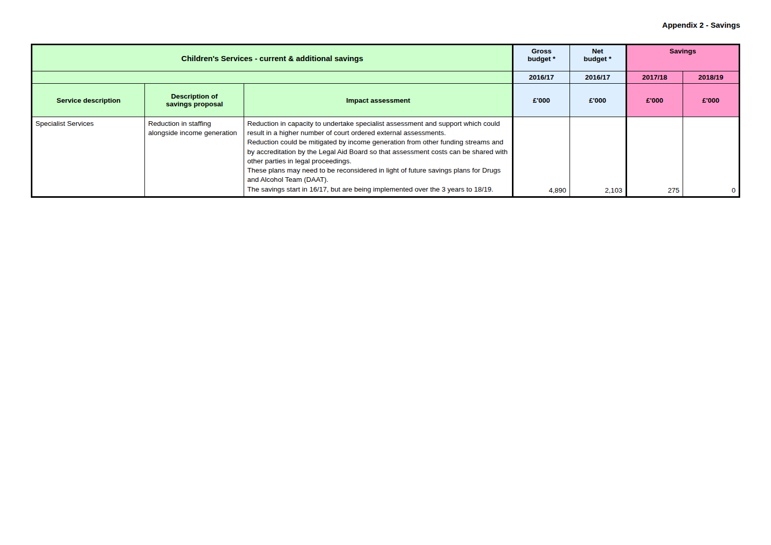Appendix 2 - Savings
| Children's Services - current & additional savings | Gross budget * | Net budget * | Savings |
| --- | --- | --- | --- |
| | 2016/17 | 2016/17 | 2017/18 | 2018/19 |
| Service description | Description of savings proposal | Impact assessment | £'000 | £'000 | £'000 | £'000 |
| Specialist Services | Reduction in staffing alongside income generation | Reduction in capacity to undertake specialist assessment and support which could result in a higher number of court ordered external assessments. Reduction could be mitigated by income generation from other funding streams and by accreditation by the Legal Aid Board so that assessment costs can be shared with other parties in legal proceedings. These plans may need to be reconsidered in light of future savings plans for Drugs and Alcohol Team (DAAT). The savings start in 16/17, but are being implemented over the 3 years to 18/19. | 4,890 | 2,103 | 275 | 0 |